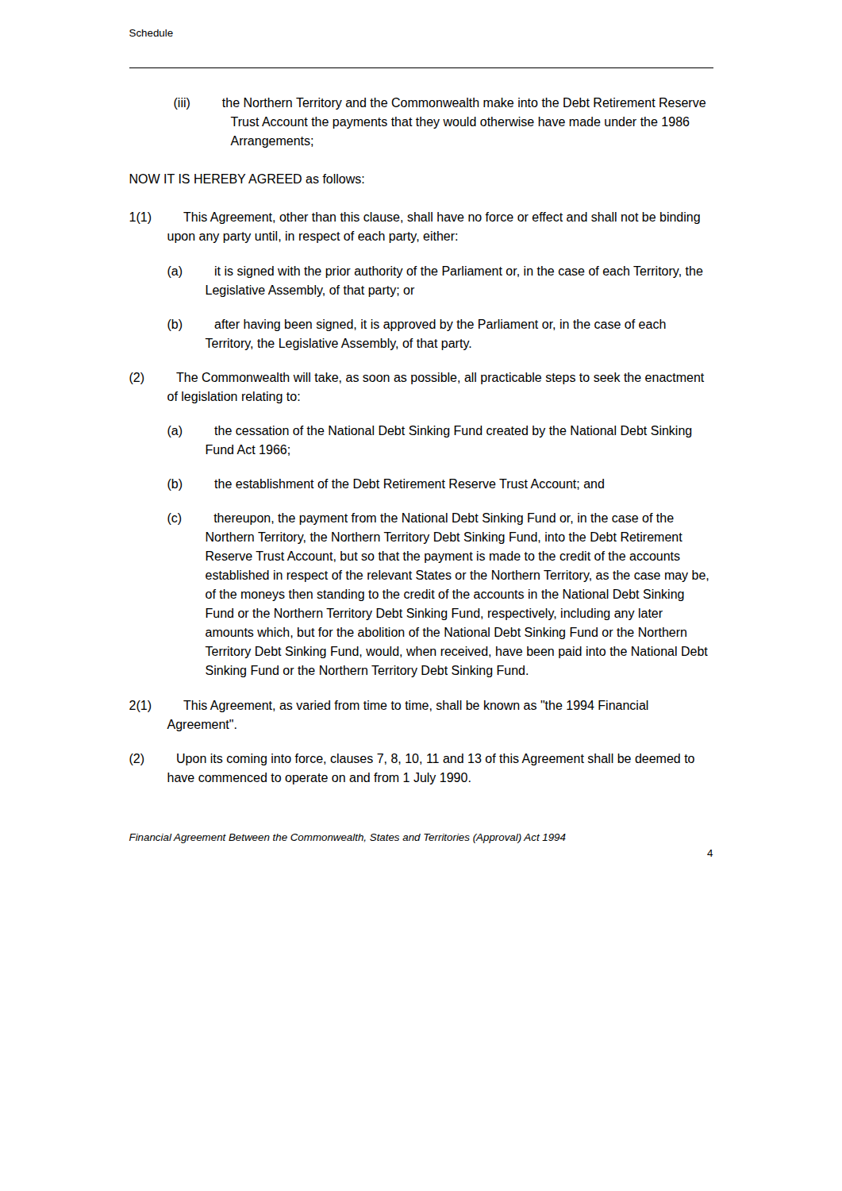Schedule
(iii) the Northern Territory and the Commonwealth make into the Debt Retirement Reserve Trust Account the payments that they would otherwise have made under the 1986 Arrangements;
NOW IT IS HEREBY AGREED as follows:
1(1) This Agreement, other than this clause, shall have no force or effect and shall not be binding upon any party until, in respect of each party, either:
(a) it is signed with the prior authority of the Parliament or, in the case of each Territory, the Legislative Assembly, of that party; or
(b) after having been signed, it is approved by the Parliament or, in the case of each Territory, the Legislative Assembly, of that party.
(2) The Commonwealth will take, as soon as possible, all practicable steps to seek the enactment of legislation relating to:
(a) the cessation of the National Debt Sinking Fund created by the National Debt Sinking Fund Act 1966;
(b) the establishment of the Debt Retirement Reserve Trust Account; and
(c) thereupon, the payment from the National Debt Sinking Fund or, in the case of the Northern Territory, the Northern Territory Debt Sinking Fund, into the Debt Retirement Reserve Trust Account, but so that the payment is made to the credit of the accounts established in respect of the relevant States or the Northern Territory, as the case may be, of the moneys then standing to the credit of the accounts in the National Debt Sinking Fund or the Northern Territory Debt Sinking Fund, respectively, including any later amounts which, but for the abolition of the National Debt Sinking Fund or the Northern Territory Debt Sinking Fund, would, when received, have been paid into the National Debt Sinking Fund or the Northern Territory Debt Sinking Fund.
2(1) This Agreement, as varied from time to time, shall be known as "the 1994 Financial Agreement".
(2) Upon its coming into force, clauses 7, 8, 10, 11 and 13 of this Agreement shall be deemed to have commenced to operate on and from 1 July 1990.
Financial Agreement Between the Commonwealth, States and Territories (Approval) Act 1994 4